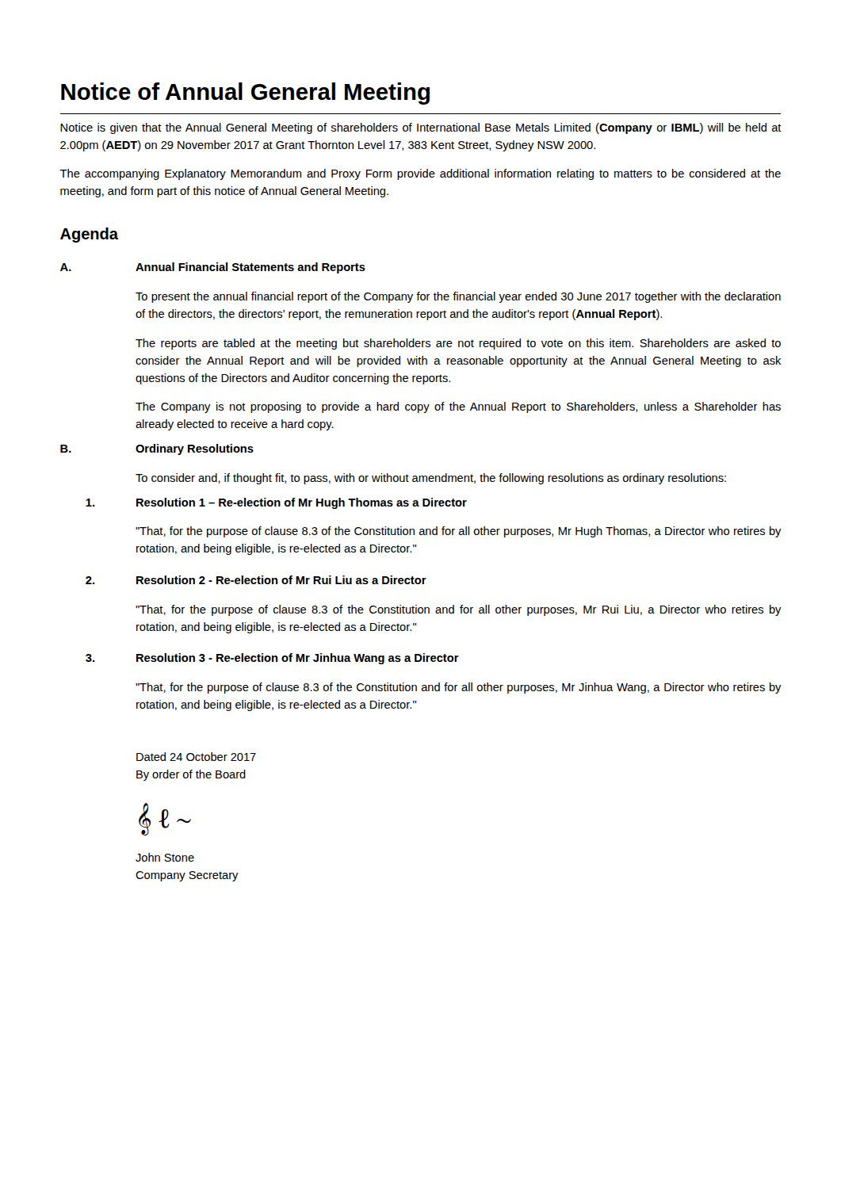Notice of Annual General Meeting
Notice is given that the Annual General Meeting of shareholders of International Base Metals Limited (Company or IBML) will be held at 2.00pm (AEDT) on 29 November 2017 at Grant Thornton Level 17, 383 Kent Street, Sydney NSW 2000.
The accompanying Explanatory Memorandum and Proxy Form provide additional information relating to matters to be considered at the meeting, and form part of this notice of Annual General Meeting.
Agenda
A.
Annual Financial Statements and Reports
To present the annual financial report of the Company for the financial year ended 30 June 2017 together with the declaration of the directors, the directors' report, the remuneration report and the auditor's report (Annual Report).
The reports are tabled at the meeting but shareholders are not required to vote on this item. Shareholders are asked to consider the Annual Report and will be provided with a reasonable opportunity at the Annual General Meeting to ask questions of the Directors and Auditor concerning the reports.
The Company is not proposing to provide a hard copy of the Annual Report to Shareholders, unless a Shareholder has already elected to receive a hard copy.
B.
Ordinary Resolutions
To consider and, if thought fit, to pass, with or without amendment, the following resolutions as ordinary resolutions:
1.
Resolution 1 – Re-election of Mr Hugh Thomas as a Director
"That, for the purpose of clause 8.3 of the Constitution and for all other purposes, Mr Hugh Thomas, a Director who retires by rotation, and being eligible, is re-elected as a Director."
2.
Resolution 2 - Re-election of Mr Rui Liu as a Director
"That, for the purpose of clause 8.3 of the Constitution and for all other purposes, Mr Rui Liu, a Director who retires by rotation, and being eligible, is re-elected as a Director."
3.
Resolution 3 - Re-election of Mr Jinhua Wang as a Director
"That, for the purpose of clause 8.3 of the Constitution and for all other purposes, Mr Jinhua Wang, a Director who retires by rotation, and being eligible, is re-elected as a Director."
Dated 24 October 2017
By order of the Board
𝄞 ℓ ∼
John Stone
Company Secretary